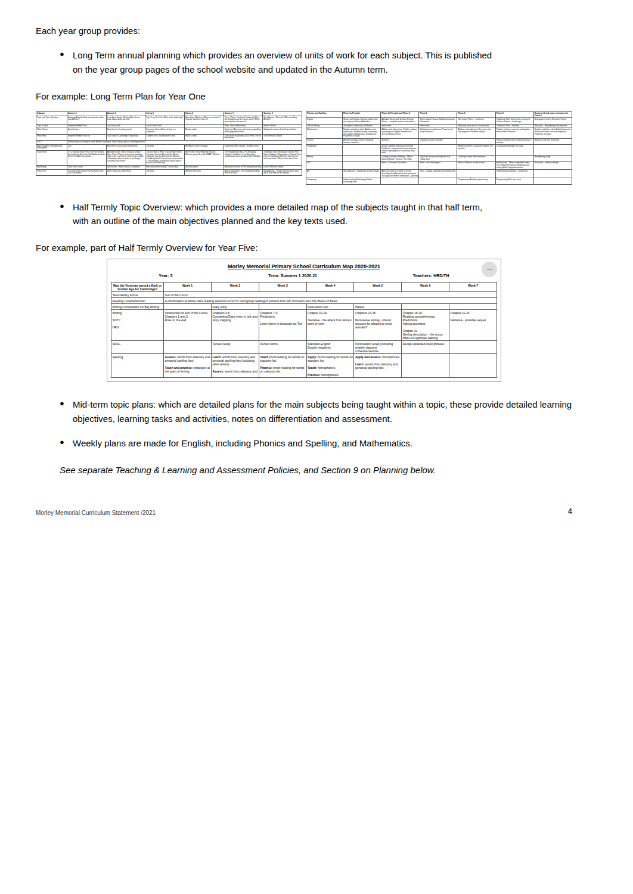Each year group provides:
Long Term annual planning which provides an overview of units of work for each subject. This is published
on the year group pages of the school website and updated in the Autumn term.
For example: Long Term Plan for Year One
| Subjects | Autumn 1 | Autumn 2 | Spring 1 | Spring 2 | Summer 1 | Summer 2 |
| --- | --- | --- | --- | --- | --- | --- |
| Topic and Topic Question | Amazing Animals 'How are animals similar and different?' | Local Area Study – Morley What do we know about where we live? | Toys From The Past What is the oldest toy? | Marvellous Machines What is a machine? How do machines help us? | Trees, Plants, Food and Traditional Tales Do all plants have the same parts? Which parts of plants do we eat? | Mary Anning / Materials 'Who was Mary Anning?' |
| Trips & Visits | Shepreth Wildlife Park | Local area walk | Local Church visit | | Pens. Visit to Fenstanton | Fossils Galore |
| 'Wow' Starter | Animal antics | Bear Hunt in the play ground | Discovery of an old box of toys in a cupboard | Minute makes | Exploring / Amazing and sorting vegetables Make gingerbread men | Sedgwick museum fossil box and letter |
| 'Wow' End | Shepreth Wildlife Park trip | Local walk of Cambridge using maps. | Children run a Toy Museum in hall | Make a robot | Conclusion of great pea race. Pens. Visit to Fenstanton | Trip to Fossil's Galore |
| D & T | Personalised according to need. Maths Challenges. Topic/Literacy pieces of writing/research |
| Role Play Area / Reading and Writing Area | Zoo | Bear Hunt / Local tourist information | Toy shop | Mr Maker Corner / Garage | Traditional Tales cottage / Garden centre | |
| Class Texts | It's a Strange thing! Percy the Park Keeper Funny Bones Dear Zoo Owl Babies Look for Me in This ABC Dictionaries | Alphabet books, We're Going on a Bear Hunt, Simon Poetry, Instructions including, How to get a soft toy to sleep, How to draw a Snowman, How to make a salt dough Christmas Decoration | Traction Man is Here! Traction Man meets Turnstop, Traction Man and the Beach Odyssey, Traction Man and the Missing Scrubbing Brush! Instructions on how make a Thaumatrope, Information about toys in the past (Dolls House) | Non Fiction Texts Wheeled vehicles, Machine poetry E.g. My CRAZY Machine | The Gingerbread Man, The Runaway Chapatti, Goldilocks, Firm Man Goat, Landscapes poetry including Will Gaffaldo, | Traditional Tales Newspaper articles, First News Children's Newspapers, Pictorial letter from the Sedgwick Museum, Non-Fiction Victorian books, What's in the box Poem |
| Big Writing | Dear Zoo re-write | Instructions – How to draw a snowman | Mini-instructions ending, Traction Man | Machine poem | Alternative version of The Gingerbread Man. | Letter to Fossils Galore |
| Visual Text | Percy the Park Keeper Funny Bones Dear Zoo Owl Babies | We're Going on a Bear Hunt | Toy story | Weather forecasts | Mary's Vegetables, The Gingerbread Man, First Man Goat, | Mary Anning – People from the past: does slip & Text Film on the laptops. |
| Phonics and Spelling | Phase 3+ Principle | Phase 3+ Principle and Phase 5 | Phase 5 | Phase 5 | Phase 5 | Recap of all and some extension into Phase 6. |
| --- | --- | --- | --- | --- | --- | --- |
| English | Stories with familiar Settings Labels, lists and captions Recount Alphabet | Alphabet Stories with familiar Settings Poems – using the senses Instructions | Stories about Fantasy Worlds Instructions Information | Non fiction Poems – machines | Traditional Tales Stories from a range of Cultures Poems – Landscape | Newspapers Letters Recounts Poems |
| Talk for Writing | Throughout, especially Owl Babies | Instructions | Instructions | Role play characters in Traction man | Traditional Tales - retelling | Role play – Mary Anning and reporters |
| Mathematics | Number and place value, Addition and subtraction, Problem solving, reasoning and algebra, Multiplication and division, Properties of shape | Addition and subtraction, Problem solving, reasoning and algebra Number and direction Measurement | Multiplication and division Properties of shape Statistics | Addition and subtraction Fractions ratio and proportion Problem solving | Problem solving, reasoning and algebra Measurement Statistics | Number and place value Multiplication and division Fractions ratio and proportion Properties of shape |
| Science | Animals including humans Ongoing seasons / weather | Seasons | Ongoing seasons / weather | | Plants including Trees Ongoing seasons / weather | Materials and their properties |
| Geography | | School, grounds and local area study Fieldwork – physical and human features, weather, geographical vocabulary, map work. | | Weather patterns, seasonal changes, UK weather | Locational Knowledge UK study | |
| History | | Looking at history of Morley – Who is Samuel Morley? Victoria, Then Now | Toys from the past including the first 'Teddy' bear | Looking at some older machines | | Mary Anning study. |
| D&T | | Make a Christmas Decoration | Make a felt hand puppet | Make a Robot to include a lever | Healthy food – Where vegetables come from, Smoothie making, designing and making Make Gingerbread men. | Structures – dinosaur bridge |
| Art | 3D sculptures – playdough and salt dough | About the work of a range of artists, describing the differences and similarities Van gogh and Monet landscapes – painting | Taco – Collage, drawing and painting work. | | Observational drawings – fossils/ants | |
| Computing | Understanding Technology School technology walk | | | Programming Beebot programming | Programming Zoo/ race track | |
Half Termly Topic Overview: which provides a more detailed map of the subjects taught in that half term,
with an outline of the main objectives planned and the key texts used.
For example, part of Half Termly Overview for Year Five:
crest
Morley Memorial Primary School Curriculum Map 2020-2021
Year: 5 Term: Summer 1 2020.21 Teachers: HRD/TH
| Was the Victorian period a Dark or Golden Age for Cambridge? | Week 1 | Week 2 | Week 3 | Week 4 | Week 5 | Week 6 | Week 7 |
| --- | --- | --- | --- | --- | --- | --- | --- |
| Text/Literacy Focus | Son of the Circus |
| Reading Comprehension | A combination of whole class reading sessions on SOTC and group reading of extracts from DK Victorians and The Bluest of Blues |
| Writing Composition Inc Big Writing | | Diary entry | | Persuasion text | Haikus | | |
| Writing SOTC HRD | Introduction to Son of the Circus : Chapters 1 and 2. Role on the wall | Chapters 3-6 Completing Diary entry in role and story mapping | Chapters 7-9 Predictions Letter home in character as Ted | Chapter 10-13 Narrative - the attack from Alma's point of view | Chapters 14-15 Persuasive writing - should circuses be allowed to keep animals? | Chapter 16-20 Reading comprehension Predictions Asking questions Chapter 21 Setting description - the circus Haiku on tightrope walking | Chapter 21-24 Narrative - possible sequel |
| SPAG | | Tenses recap | Perfect forms | Standard English Double negatives | Punctuation recap (including relative clauses) Cohesive devices | Recap expanded noun phrases | |
| Spelling | Assess: words from statutory and personal spelling lists. Teach and practise: strategies at the point of writing. | Learn: words from statutory and personal spelling lists (including silent letters) Assess: words from statutory and | Teach proof-reading for words on statutory list. Practise: proof-reading for words on statutory list. | Apply: proof-reading for words on statutory list. Teach: homophones. Practise: homophones. | Apply and assess: homophones. Learn: words from statutory and personal spelling lists. | | |
Mid-term topic plans: which are detailed plans for the main subjects being taught within a topic, these provide detailed learning objectives, learning tasks and activities, notes on differentiation and assessment.
Weekly plans are made for English, including Phonics and Spelling, and Mathematics.
See separate Teaching & Learning and Assessment Policies, and Section 9 on Planning below.
Morley Memorial Curriculum Statement /2021
4